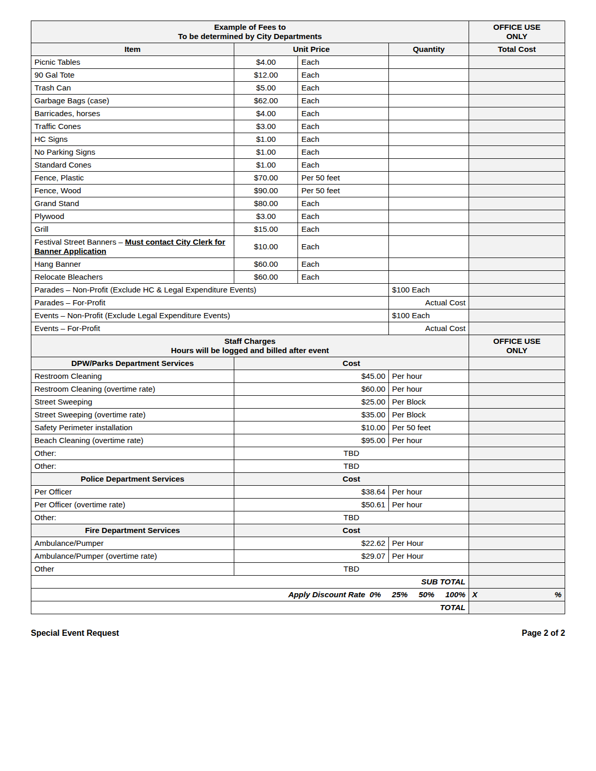| Example of Fees to To be determined by City Departments | OFFICE USE ONLY |
| Item | Unit Price | Quantity | Total Cost |
| Picnic Tables | $4.00 | Each | | |
| 90 Gal Tote | $12.00 | Each | | |
| Trash Can | $5.00 | Each | | |
| Garbage Bags (case) | $62.00 | Each | | |
| Barricades, horses | $4.00 | Each | | |
| Traffic Cones | $3.00 | Each | | |
| HC Signs | $1.00 | Each | | |
| No Parking Signs | $1.00 | Each | | |
| Standard Cones | $1.00 | Each | | |
| Fence, Plastic | $70.00 | Per 50 feet | | |
| Fence, Wood | $90.00 | Per 50 feet | | |
| Grand Stand | $80.00 | Each | | |
| Plywood | $3.00 | Each | | |
| Grill | $15.00 | Each | | |
| Festival Street Banners – Must contact City Clerk for Banner Application | $10.00 | Each | | |
| Hang Banner | $60.00 | Each | | |
| Relocate Bleachers | $60.00 | Each | | |
| Parades – Non-Profit (Exclude HC & Legal Expenditure Events) | $100 Each | |
| Parades – For-Profit | Actual Cost | |
| Events – Non-Profit (Exclude Legal Expenditure Events) | $100 Each | |
| Events – For-Profit | Actual Cost | |
| Staff Charges Hours will be logged and billed after event | OFFICE USE ONLY |
| DPW/Parks Department Services | Cost | |
| Restroom Cleaning | $45.00 | Per hour | |
| Restroom Cleaning (overtime rate) | $60.00 | Per hour | |
| Street Sweeping | $25.00 | Per Block | |
| Street Sweeping (overtime rate) | $35.00 | Per Block | |
| Safety Perimeter installation | $10.00 | Per 50 feet | |
| Beach Cleaning (overtime rate) | $95.00 | Per hour | |
| Other: | TBD | |
| Other: | TBD | |
| Police Department Services | Cost | |
| Per Officer | $38.64 | Per hour | |
| Per Officer (overtime rate) | $50.61 | Per hour | |
| Other: | TBD | |
| Fire Department Services | Cost | |
| Ambulance/Pumper | $22.62 | Per Hour | |
| Ambulance/Pumper (overtime rate) | $29.07 | Per Hour | |
| Other | TBD | |
| SUB TOTAL | |
| Apply Discount Rate 0% 25% 50% 100% | X % |
| TOTAL | |
Special Event Request Page 2 of 2